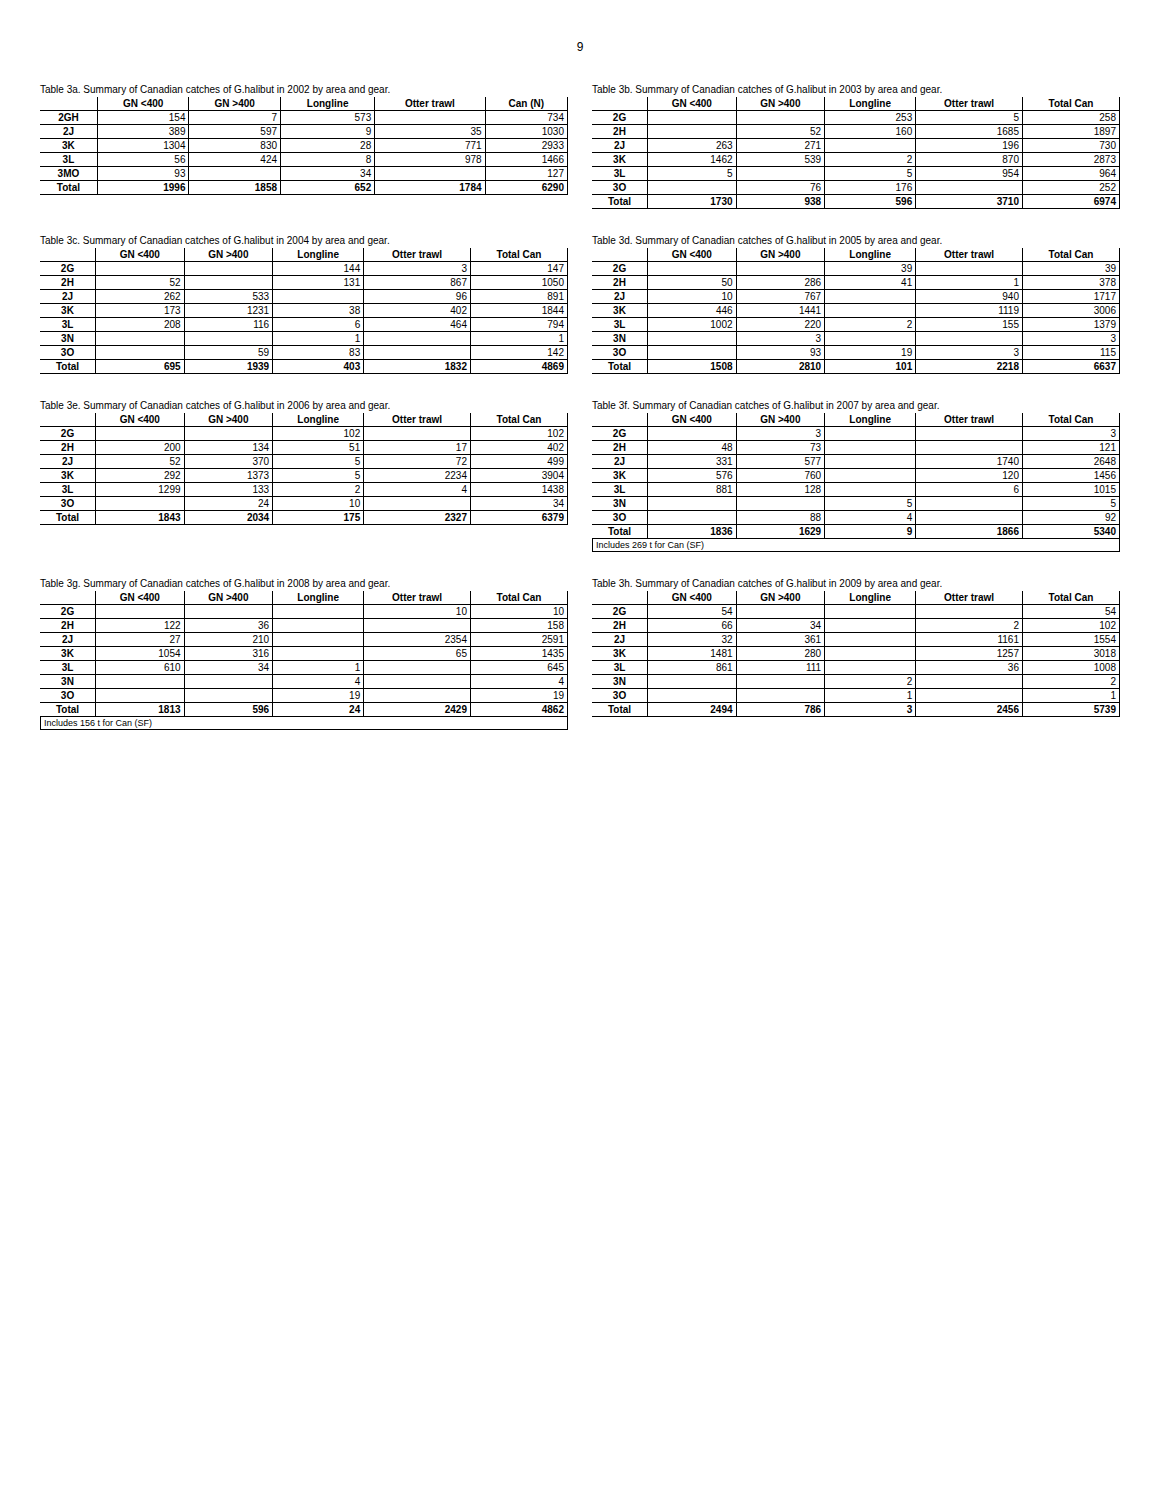9
| Table 3a. Summary of Canadian catches of G.halibut in 2002 by area and gear. / / GN <400 / GN >400 / Longline / Otter trawl / Can (N) / / --- / --- / --- / --- / --- / --- / / 2GH / 154 / 7 / 573 / / 734 / / 2J / 389 / 597 / 9 / 35 / 1030 / / 3K / 1304 / 830 / 28 / 771 / 2933 / / 3L / 56 / 424 / 8 / 978 / 1466 / / 3MO / 93 / / 34 / / 127 / / Total / 1996 / 1858 / 652 / 1784 / 6290 / | | Table 3b. Summary of Canadian catches of G.halibut in 2003 by area and gear. / / GN <400 / GN >400 / Longline / Otter trawl / Total Can / / --- / --- / --- / --- / --- / --- / / 2G / / / 253 / 5 / 258 / / 2H / / 52 / 160 / 1685 / 1897 / / 2J / 263 / 271 / / 196 / 730 / / 3K / 1462 / 539 / 2 / 870 / 2873 / / 3L / 5 / / 5 / 954 / 964 / / 3O / / 76 / 176 / / 252 / / Total / 1730 / 938 / 596 / 3710 / 6974 / |
| Table 3c. Summary of Canadian catches of G.halibut in 2004 by area and gear. / / GN <400 / GN >400 / Longline / Otter trawl / Total Can / / --- / --- / --- / --- / --- / --- / / 2G / / / 144 / 3 / 147 / / 2H / 52 / / 131 / 867 / 1050 / / 2J / 262 / 533 / / 96 / 891 / / 3K / 173 / 1231 / 38 / 402 / 1844 / / 3L / 208 / 116 / 6 / 464 / 794 / / 3N / / / 1 / / 1 / / 3O / / 59 / 83 / / 142 / / Total / 695 / 1939 / 403 / 1832 / 4869 / | | Table 3d. Summary of Canadian catches of G.halibut in 2005 by area and gear. / / GN <400 / GN >400 / Longline / Otter trawl / Total Can / / --- / --- / --- / --- / --- / --- / / 2G / / / 39 / / 39 / / 2H / 50 / 286 / 41 / 1 / 378 / / 2J / 10 / 767 / / 940 / 1717 / / 3K / 446 / 1441 / / 1119 / 3006 / / 3L / 1002 / 220 / 2 / 155 / 1379 / / 3N / / 3 / / / 3 / / 3O / / 93 / 19 / 3 / 115 / / Total / 1508 / 2810 / 101 / 2218 / 6637 / |
| Table 3e. Summary of Canadian catches of G.halibut in 2006 by area and gear. / / GN <400 / GN >400 / Longline / Otter trawl / Total Can / / --- / --- / --- / --- / --- / --- / / 2G / / / 102 / / 102 / / 2H / 200 / 134 / 51 / 17 / 402 / / 2J / 52 / 370 / 5 / 72 / 499 / / 3K / 292 / 1373 / 5 / 2234 / 3904 / / 3L / 1299 / 133 / 2 / 4 / 1438 / / 3O / / 24 / 10 / / 34 / / Total / 1843 / 2034 / 175 / 2327 / 6379 / | | Table 3f. Summary of Canadian catches of G.halibut in 2007 by area and gear. / / GN <400 / GN >400 / Longline / Otter trawl / Total Can / / --- / --- / --- / --- / --- / --- / / 2G / / 3 / / / 3 / / 2H / 48 / 73 / / / 121 / / 2J / 331 / 577 / / 1740 / 2648 / / 3K / 576 / 760 / / 120 / 1456 / / 3L / 881 / 128 / / 6 / 1015 / / 3N / / / 5 / / 5 / / 3O / / 88 / 4 / / 92 / / Total / 1836 / 1629 / 9 / 1866 / 5340 / Includes 269 t for Can (SF) |
| Table 3g. Summary of Canadian catches of G.halibut in 2008 by area and gear. / / GN <400 / GN >400 / Longline / Otter trawl / Total Can / / --- / --- / --- / --- / --- / --- / / 2G / / / / 10 / 10 / / 2H / 122 / 36 / / / 158 / / 2J / 27 / 210 / / 2354 / 2591 / / 3K / 1054 / 316 / / 65 / 1435 / / 3L / 610 / 34 / 1 / / 645 / / 3N / / / 4 / / 4 / / 3O / / / 19 / / 19 / / Total / 1813 / 596 / 24 / 2429 / 4862 / Includes 156 t for Can (SF) | | Table 3h. Summary of Canadian catches of G.halibut in 2009 by area and gear. / / GN <400 / GN >400 / Longline / Otter trawl / Total Can / / --- / --- / --- / --- / --- / --- / / 2G / 54 / / / / 54 / / 2H / 66 / 34 / / 2 / 102 / / 2J / 32 / 361 / / 1161 / 1554 / / 3K / 1481 / 280 / / 1257 / 3018 / / 3L / 861 / 111 / / 36 / 1008 / / 3N / / / 2 / / 2 / / 3O / / / 1 / / 1 / / Total / 2494 / 786 / 3 / 2456 / 5739 / |